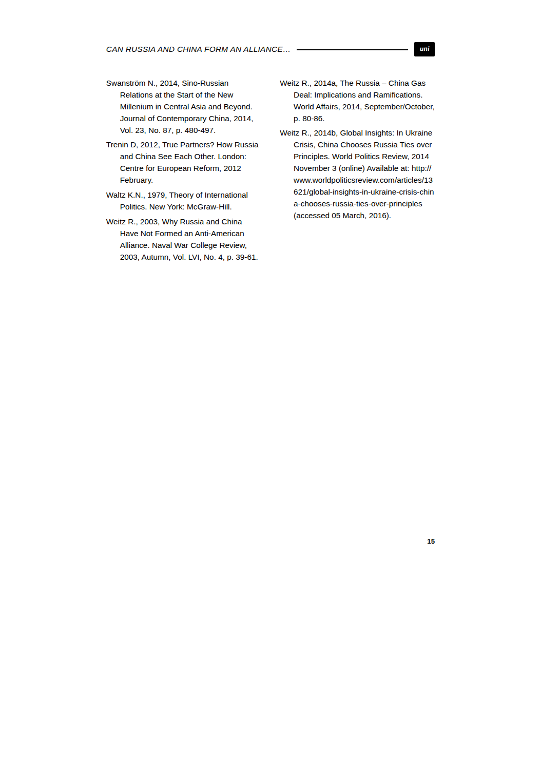CAN RUSSIA AND CHINA FORM AN ALLIANCE…
uni
Swanström N., 2014, Sino-Russian Relations at the Start of the New Millenium in Central Asia and Beyond. Journal of Contemporary China, 2014, Vol. 23, No. 87, p. 480-497.
Trenin D, 2012, True Partners? How Russia and China See Each Other. London: Centre for European Reform, 2012 February.
Waltz K.N., 1979, Theory of International Politics. New York: McGraw-Hill.
Weitz R., 2003, Why Russia and China Have Not Formed an Anti-American Alliance. Naval War College Review, 2003, Autumn, Vol. LVI, No. 4, p. 39-61.
Weitz R., 2014a, The Russia – China Gas Deal: Implications and Ramifications. World Affairs, 2014, September/October, p. 80-86.
Weitz R., 2014b, Global Insights: In Ukraine Crisis, China Chooses Russia Ties over Principles. World Politics Review, 2014 November 3 (online) Available at: http://www.worldpoliticsreview.com/articles/13621/global-insights-in-ukraine-crisis-china-chooses-russia-ties-over-principles (accessed 05 March, 2016).
15